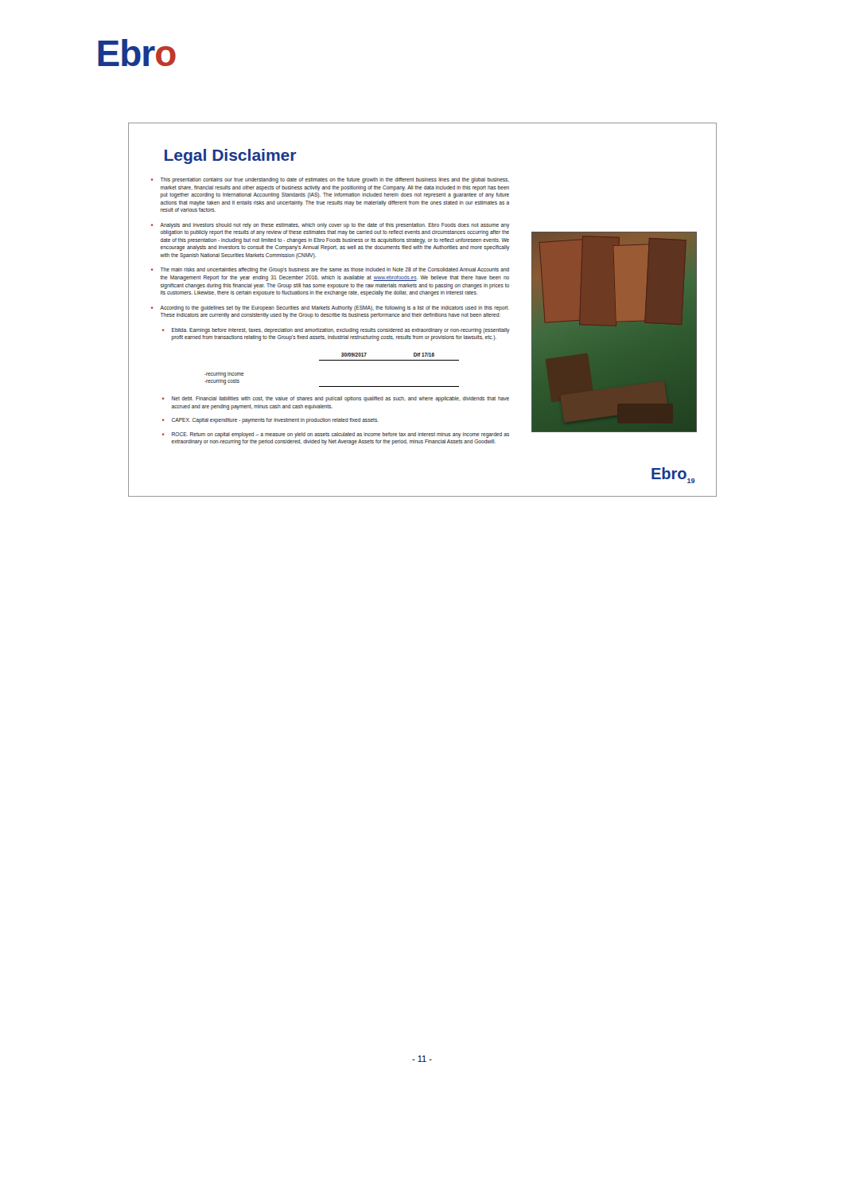Ebro
Legal Disclaimer
This presentation contains our true understanding to date of estimates on the future growth in the different business lines and the global business, market share, financial results and other aspects of business activity and the positioning of the Company. All the data included in this report has been put together according to International Accounting Standards (IAS). The information included herein does not represent a guarantee of any future actions that maybe taken and it entails risks and uncertainty. The true results may be materially different from the ones stated in our estimates as a result of various factors.
Analysts and investors should not rely on these estimates, which only cover up to the date of this presentation. Ebro Foods does not assume any obligation to publicly report the results of any review of these estimates that may be carried out to reflect events and circumstances occurring after the date of this presentation - including but not limited to - changes in Ebro Foods business or its acquisitions strategy, or to reflect unforeseen events. We encourage analysts and investors to consult the Company's Annual Report, as well as the documents filed with the Authorities and more specifically with the Spanish National Securities Markets Commission (CNMV).
The main risks and uncertainties affecting the Group's business are the same as those included in Note 28 of the Consolidated Annual Accounts and the Management Report for the year ending 31 December 2016, which is available at www.ebrofoods.es. We believe that there have been no significant changes during this financial year. The Group still has some exposure to the raw materials markets and to passing on changes in prices to its customers. Likewise, there is certain exposure to fluctuations in the exchange rate, especially the dollar, and changes in interest rates.
According to the guidelines set by the European Securities and Markets Authority (ESMA), the following is a list of the indicators used in this report. These indicators are currently and consistently used by the Group to describe its business performance and their definitions have not been altered:
Ebitda. Earnings before interest, taxes, depreciation and amortization, excluding results considered as extraordinary or non-recurring (essentially profit earned from transactions relating to the Group's fixed assets, industrial restructuring costs, results from or provisions for lawsuits, etc.).
| | 30/09/2017 | Dif 17/16 |
| -recurring income -recurring costs | | |
Net debt. Financial liabilities with cost, the value of shares and put/call options qualified as such, and where applicable, dividends that have accrued and are pending payment, minus cash and cash equivalents.
CAPEX. Capital expenditure - payments for investment in production related fixed assets.
ROCE. Return on capital employed – a measure on yield on assets calculated as income before tax and interest minus any income regarded as extraordinary or non-recurring for the period considered, divided by Net Average Assets for the period, minus Financial Assets and Goodwill.
Ebro19
- 11 -